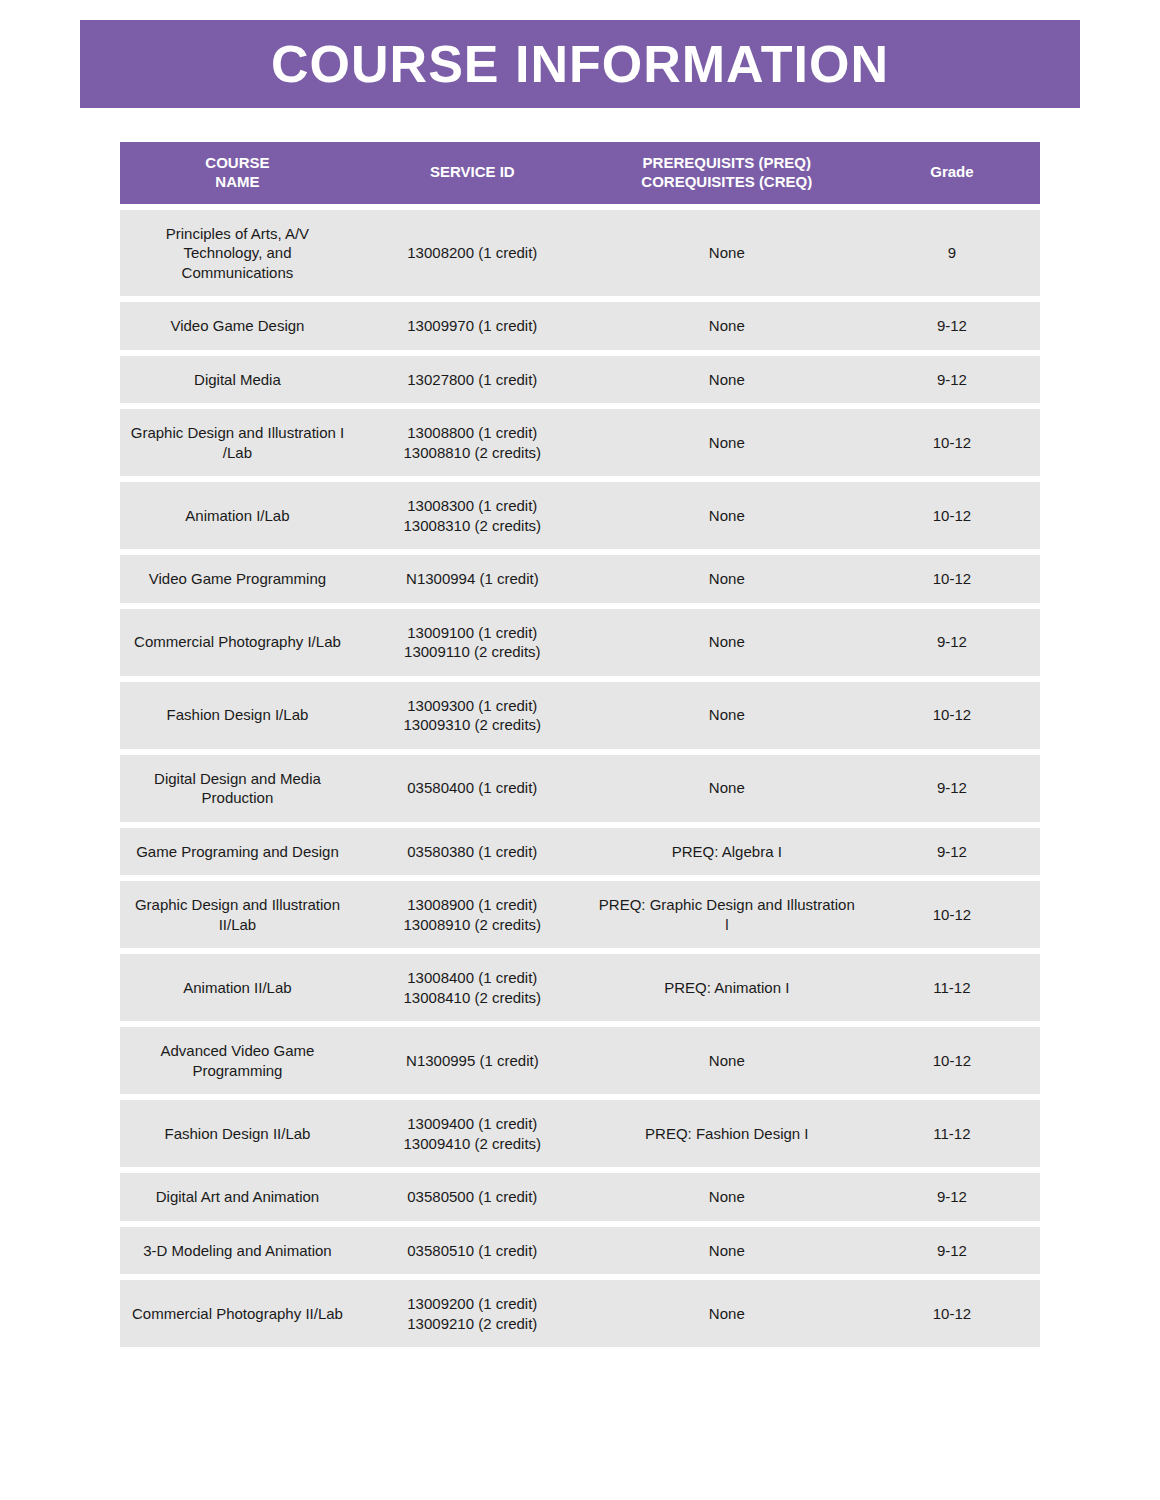COURSE INFORMATION
| COURSE NAME | SERVICE ID | PREREQUISITS (PREQ) COREQUISITES (CREQ) | Grade |
| --- | --- | --- | --- |
| Principles of Arts, A/V Technology, and Communications | 13008200 (1 credit) | None | 9 |
| Video Game Design | 13009970 (1 credit) | None | 9-12 |
| Digital Media | 13027800 (1 credit) | None | 9-12 |
| Graphic Design and Illustration I /Lab | 13008800 (1 credit) 13008810 (2 credits) | None | 10-12 |
| Animation I/Lab | 13008300 (1 credit) 13008310 (2 credits) | None | 10-12 |
| Video Game Programming | N1300994 (1 credit) | None | 10-12 |
| Commercial Photography I/Lab | 13009100 (1 credit) 13009110 (2 credits) | None | 9-12 |
| Fashion Design I/Lab | 13009300 (1 credit) 13009310 (2 credits) | None | 10-12 |
| Digital Design and Media Production | 03580400 (1 credit) | None | 9-12 |
| Game Programing and Design | 03580380 (1 credit) | PREQ: Algebra I | 9-12 |
| Graphic Design and Illustration II/Lab | 13008900 (1 credit) 13008910 (2 credits) | PREQ: Graphic Design and Illustration l | 10-12 |
| Animation II/Lab | 13008400 (1 credit) 13008410 (2 credits) | PREQ: Animation I | 11-12 |
| Advanced Video Game Programming | N1300995 (1 credit) | None | 10-12 |
| Fashion Design II/Lab | 13009400 (1 credit) 13009410 (2 credits) | PREQ: Fashion Design I | 11-12 |
| Digital Art and Animation | 03580500 (1 credit) | None | 9-12 |
| 3-D Modeling and Animation | 03580510 (1 credit) | None | 9-12 |
| Commercial Photography II/Lab | 13009200 (1 credit) 13009210 (2 credit) | None | 10-12 |